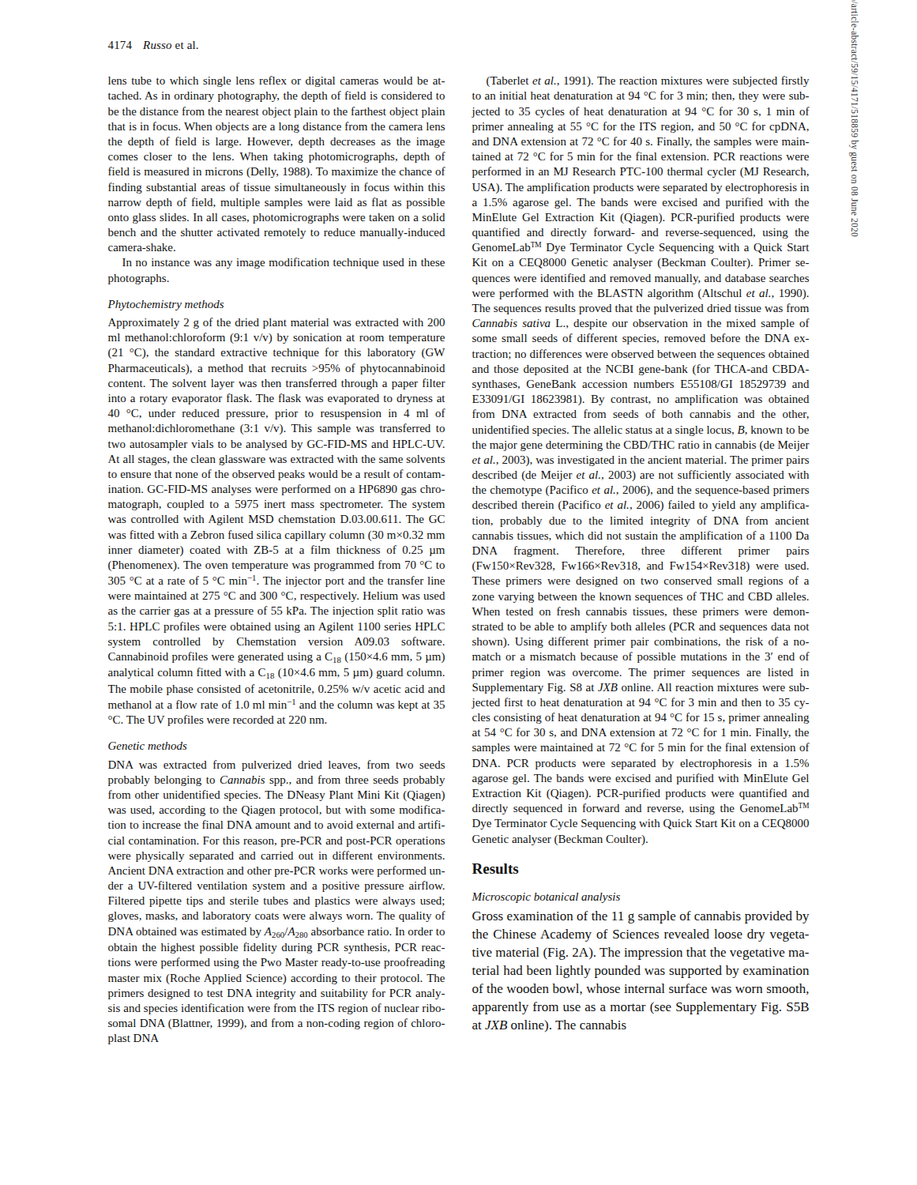4174 Russo et al.
Downloaded from https://academic.oup.com/jxb/article-abstract/59/15/4171/518859 by guest on 08 June 2020
lens tube to which single lens reflex or digital cameras would be attached. As in ordinary photography, the depth of field is considered to be the distance from the nearest object plain to the farthest object plain that is in focus. When objects are a long distance from the camera lens the depth of field is large. However, depth decreases as the image comes closer to the lens. When taking photomicrographs, depth of field is measured in microns (Delly, 1988). To maximize the chance of finding substantial areas of tissue simultaneously in focus within this narrow depth of field, multiple samples were laid as flat as possible onto glass slides. In all cases, photomicrographs were taken on a solid bench and the shutter activated remotely to reduce manually-induced camera-shake.
In no instance was any image modification technique used in these photographs.
Phytochemistry methods
Approximately 2 g of the dried plant material was extracted with 200 ml methanol:chloroform (9:1 v/v) by sonication at room temperature (21 °C), the standard extractive technique for this laboratory (GW Pharmaceuticals), a method that recruits >95% of phytocannabinoid content. The solvent layer was then transferred through a paper filter into a rotary evaporator flask. The flask was evaporated to dryness at 40 °C, under reduced pressure, prior to resuspension in 4 ml of methanol:dichloromethane (3:1 v/v). This sample was transferred to two autosampler vials to be analysed by GC-FID-MS and HPLC-UV. At all stages, the clean glassware was extracted with the same solvents to ensure that none of the observed peaks would be a result of contamination. GC-FID-MS analyses were performed on a HP6890 gas chromatograph, coupled to a 5975 inert mass spectrometer. The system was controlled with Agilent MSD chemstation D.03.00.611. The GC was fitted with a Zebron fused silica capillary column (30 m×0.32 mm inner diameter) coated with ZB-5 at a film thickness of 0.25 µm (Phenomenex). The oven temperature was programmed from 70 °C to 305 °C at a rate of 5 °C min−1. The injector port and the transfer line were maintained at 275 °C and 300 °C, respectively. Helium was used as the carrier gas at a pressure of 55 kPa. The injection split ratio was 5:1. HPLC profiles were obtained using an Agilent 1100 series HPLC system controlled by Chemstation version A09.03 software. Cannabinoid profiles were generated using a C18 (150×4.6 mm, 5 µm) analytical column fitted with a C18 (10×4.6 mm, 5 µm) guard column. The mobile phase consisted of acetonitrile, 0.25% w/v acetic acid and methanol at a flow rate of 1.0 ml min−1 and the column was kept at 35 °C. The UV profiles were recorded at 220 nm.
Genetic methods
DNA was extracted from pulverized dried leaves, from two seeds probably belonging to Cannabis spp., and from three seeds probably from other unidentified species. The DNeasy Plant Mini Kit (Qiagen) was used, according to the Qiagen protocol, but with some modification to increase the final DNA amount and to avoid external and artificial contamination. For this reason, pre-PCR and post-PCR operations were physically separated and carried out in different environments. Ancient DNA extraction and other pre-PCR works were performed under a UV-filtered ventilation system and a positive pressure airflow. Filtered pipette tips and sterile tubes and plastics were always used; gloves, masks, and laboratory coats were always worn. The quality of DNA obtained was estimated by A260/A280 absorbance ratio. In order to obtain the highest possible fidelity during PCR synthesis, PCR reactions were performed using the Pwo Master ready-to-use proofreading master mix (Roche Applied Science) according to their protocol. The primers designed to test DNA integrity and suitability for PCR analysis and species identification were from the ITS region of nuclear ribosomal DNA (Blattner, 1999), and from a non-coding region of chloroplast DNA
(Taberlet et al., 1991). The reaction mixtures were subjected firstly to an initial heat denaturation at 94 °C for 3 min; then, they were subjected to 35 cycles of heat denaturation at 94 °C for 30 s, 1 min of primer annealing at 55 °C for the ITS region, and 50 °C for cpDNA, and DNA extension at 72 °C for 40 s. Finally, the samples were maintained at 72 °C for 5 min for the final extension. PCR reactions were performed in an MJ Research PTC-100 thermal cycler (MJ Research, USA). The amplification products were separated by electrophoresis in a 1.5% agarose gel. The bands were excised and purified with the MinElute Gel Extraction Kit (Qiagen). PCR-purified products were quantified and directly forward- and reverse-sequenced, using the GenomeLabTM Dye Terminator Cycle Sequencing with a Quick Start Kit on a CEQ8000 Genetic analyser (Beckman Coulter). Primer sequences were identified and removed manually, and database searches were performed with the BLASTN algorithm (Altschul et al., 1990). The sequences results proved that the pulverized dried tissue was from Cannabis sativa L., despite our observation in the mixed sample of some small seeds of different species, removed before the DNA extraction; no differences were observed between the sequences obtained and those deposited at the NCBI gene-bank (for THCA-and CBDA-synthases, GeneBank accession numbers E55108/GI 18529739 and E33091/GI 18623981). By contrast, no amplification was obtained from DNA extracted from seeds of both cannabis and the other, unidentified species. The allelic status at a single locus, B, known to be the major gene determining the CBD/THC ratio in cannabis (de Meijer et al., 2003), was investigated in the ancient material. The primer pairs described (de Meijer et al., 2003) are not sufficiently associated with the chemotype (Pacifico et al., 2006), and the sequence-based primers described therein (Pacifico et al., 2006) failed to yield any amplification, probably due to the limited integrity of DNA from ancient cannabis tissues, which did not sustain the amplification of a 1100 Da DNA fragment. Therefore, three different primer pairs (Fw150×Rev328, Fw166×Rev318, and Fw154×Rev318) were used. These primers were designed on two conserved small regions of a zone varying between the known sequences of THC and CBD alleles. When tested on fresh cannabis tissues, these primers were demonstrated to be able to amplify both alleles (PCR and sequences data not shown). Using different primer pair combinations, the risk of a no-match or a mismatch because of possible mutations in the 3′ end of primer region was overcome. The primer sequences are listed in Supplementary Fig. S8 at JXB online. All reaction mixtures were subjected first to heat denaturation at 94 °C for 3 min and then to 35 cycles consisting of heat denaturation at 94 °C for 15 s, primer annealing at 54 °C for 30 s, and DNA extension at 72 °C for 1 min. Finally, the samples were maintained at 72 °C for 5 min for the final extension of DNA. PCR products were separated by electrophoresis in a 1.5% agarose gel. The bands were excised and purified with MinElute Gel Extraction Kit (Qiagen). PCR-purified products were quantified and directly sequenced in forward and reverse, using the GenomeLabTM Dye Terminator Cycle Sequencing with Quick Start Kit on a CEQ8000 Genetic analyser (Beckman Coulter).
Results
Microscopic botanical analysis
Gross examination of the 11 g sample of cannabis provided by the Chinese Academy of Sciences revealed loose dry vegetative material (Fig. 2A). The impression that the vegetative material had been lightly pounded was supported by examination of the wooden bowl, whose internal surface was worn smooth, apparently from use as a mortar (see Supplementary Fig. S5B at JXB online). The cannabis